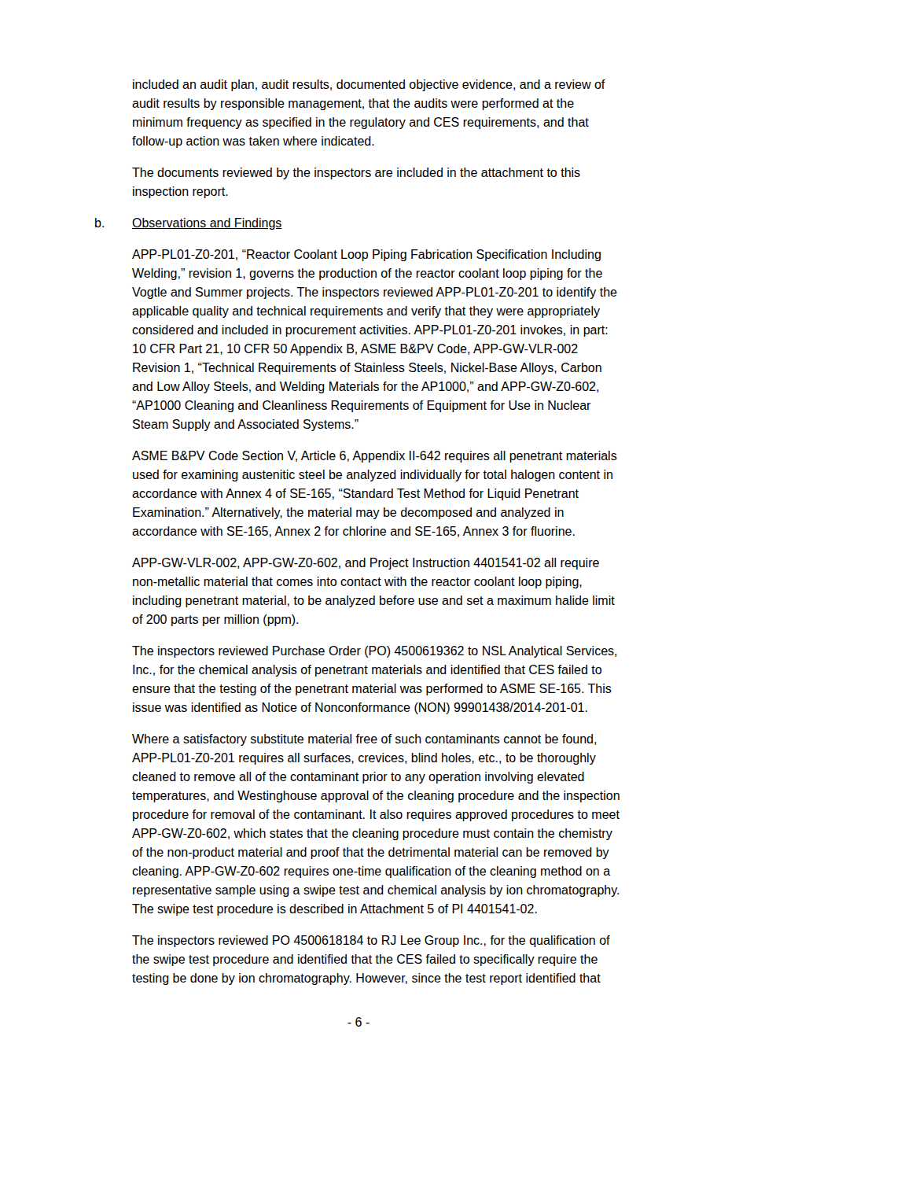included an audit plan, audit results, documented objective evidence, and a review of audit results by responsible management, that the audits were performed at the minimum frequency as specified in the regulatory and CES requirements, and that follow-up action was taken where indicated.
The documents reviewed by the inspectors are included in the attachment to this inspection report.
b. Observations and Findings
APP-PL01-Z0-201, “Reactor Coolant Loop Piping Fabrication Specification Including Welding,” revision 1, governs the production of the reactor coolant loop piping for the Vogtle and Summer projects. The inspectors reviewed APP-PL01-Z0-201 to identify the applicable quality and technical requirements and verify that they were appropriately considered and included in procurement activities. APP-PL01-Z0-201 invokes, in part: 10 CFR Part 21, 10 CFR 50 Appendix B, ASME B&PV Code, APP-GW-VLR-002 Revision 1, “Technical Requirements of Stainless Steels, Nickel-Base Alloys, Carbon and Low Alloy Steels, and Welding Materials for the AP1000,” and APP-GW-Z0-602, “AP1000 Cleaning and Cleanliness Requirements of Equipment for Use in Nuclear Steam Supply and Associated Systems.”
ASME B&PV Code Section V, Article 6, Appendix II-642 requires all penetrant materials used for examining austenitic steel be analyzed individually for total halogen content in accordance with Annex 4 of SE-165, “Standard Test Method for Liquid Penetrant Examination.” Alternatively, the material may be decomposed and analyzed in accordance with SE-165, Annex 2 for chlorine and SE-165, Annex 3 for fluorine.
APP-GW-VLR-002, APP-GW-Z0-602, and Project Instruction 4401541-02 all require non-metallic material that comes into contact with the reactor coolant loop piping, including penetrant material, to be analyzed before use and set a maximum halide limit of 200 parts per million (ppm).
The inspectors reviewed Purchase Order (PO) 4500619362 to NSL Analytical Services, Inc., for the chemical analysis of penetrant materials and identified that CES failed to ensure that the testing of the penetrant material was performed to ASME SE-165. This issue was identified as Notice of Nonconformance (NON) 99901438/2014-201-01.
Where a satisfactory substitute material free of such contaminants cannot be found, APP-PL01-Z0-201 requires all surfaces, crevices, blind holes, etc., to be thoroughly cleaned to remove all of the contaminant prior to any operation involving elevated temperatures, and Westinghouse approval of the cleaning procedure and the inspection procedure for removal of the contaminant. It also requires approved procedures to meet APP-GW-Z0-602, which states that the cleaning procedure must contain the chemistry of the non-product material and proof that the detrimental material can be removed by cleaning. APP-GW-Z0-602 requires one-time qualification of the cleaning method on a representative sample using a swipe test and chemical analysis by ion chromatography. The swipe test procedure is described in Attachment 5 of PI 4401541-02.
The inspectors reviewed PO 4500618184 to RJ Lee Group Inc., for the qualification of the swipe test procedure and identified that the CES failed to specifically require the testing be done by ion chromatography. However, since the test report identified that
- 6 -